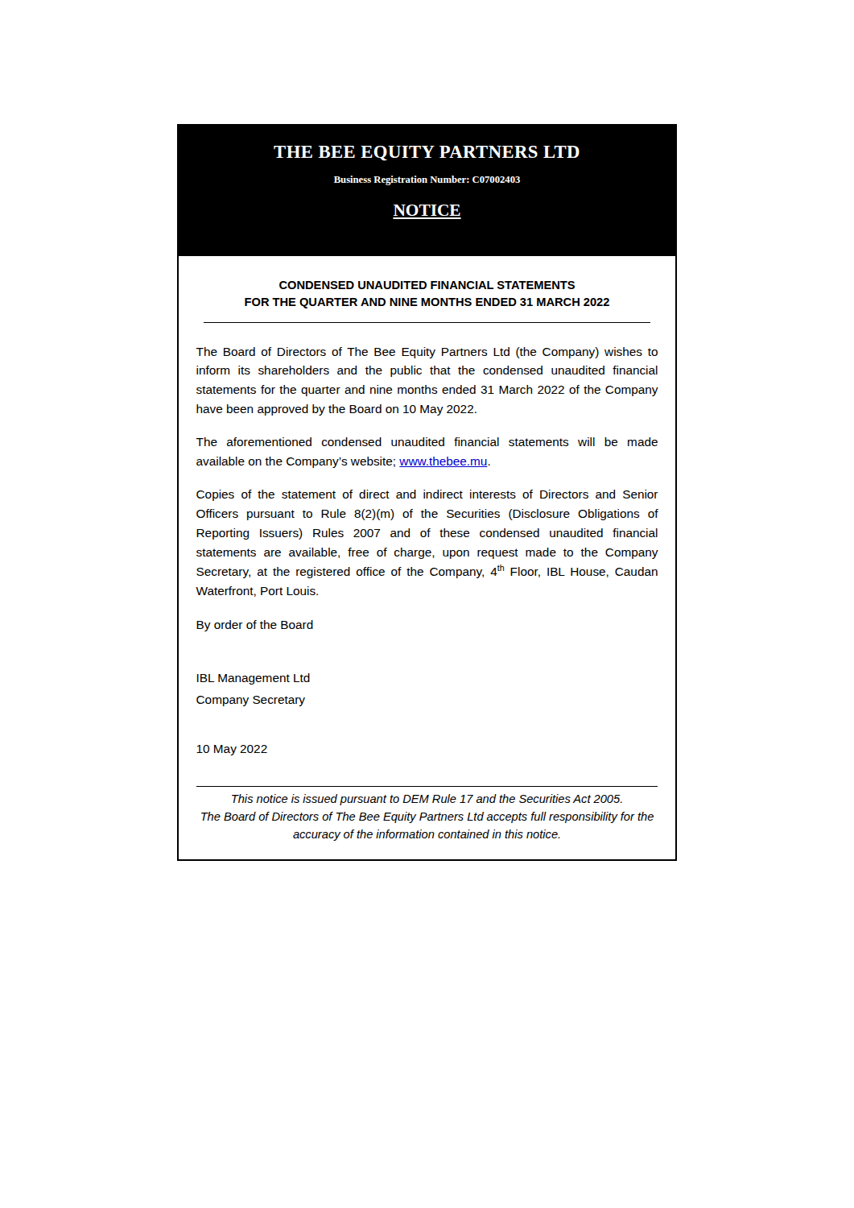THE BEE EQUITY PARTNERS LTD
Business Registration Number: C07002403
NOTICE
CONDENSED UNAUDITED FINANCIAL STATEMENTS
FOR THE QUARTER AND NINE MONTHS ENDED 31 MARCH 2022
The Board of Directors of The Bee Equity Partners Ltd (the Company) wishes to inform its shareholders and the public that the condensed unaudited financial statements for the quarter and nine months ended 31 March 2022 of the Company have been approved by the Board on 10 May 2022.
The aforementioned condensed unaudited financial statements will be made available on the Company’s website; www.thebee.mu.
Copies of the statement of direct and indirect interests of Directors and Senior Officers pursuant to Rule 8(2)(m) of the Securities (Disclosure Obligations of Reporting Issuers) Rules 2007 and of these condensed unaudited financial statements are available, free of charge, upon request made to the Company Secretary, at the registered office of the Company, 4th Floor, IBL House, Caudan Waterfront, Port Louis.
By order of the Board
IBL Management Ltd
Company Secretary
10 May 2022
_______________________________________________________________________________
This notice is issued pursuant to DEM Rule 17 and the Securities Act 2005.
The Board of Directors of The Bee Equity Partners Ltd accepts full responsibility for the accuracy of the information contained in this notice.